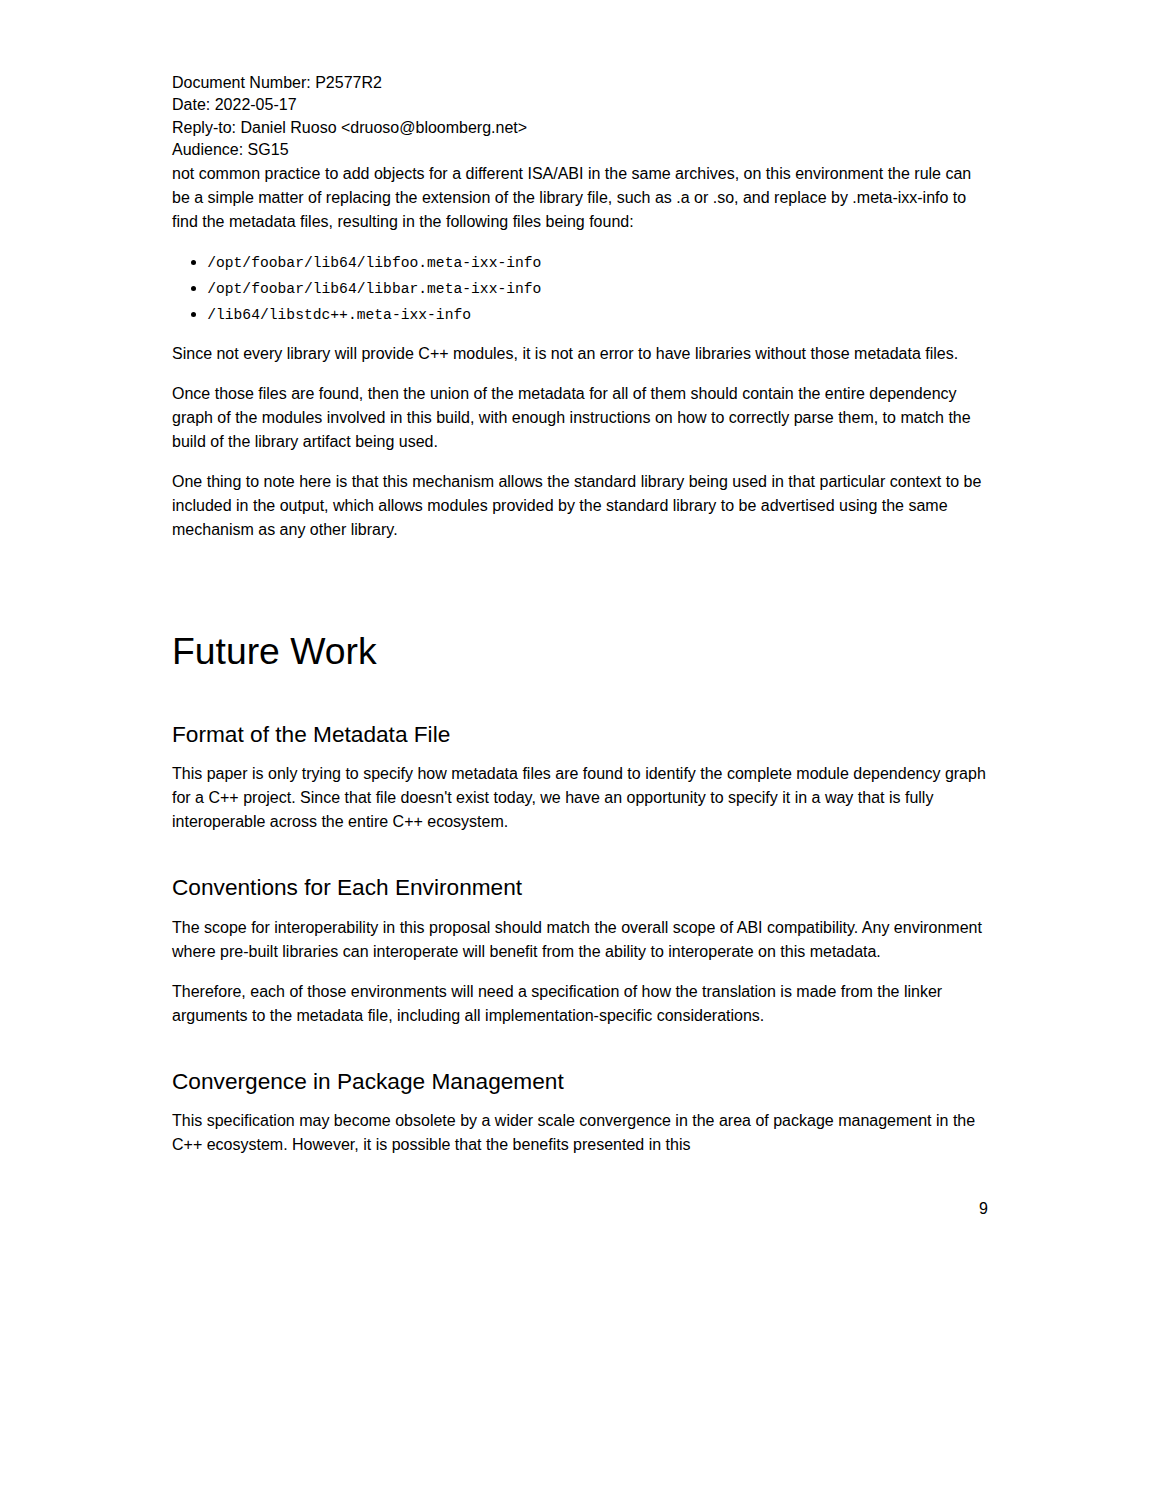Document Number: P2577R2
Date: 2022-05-17
Reply-to: Daniel Ruoso <druoso@bloomberg.net>
Audience: SG15
not common practice to add objects for a different ISA/ABI in the same archives, on this environment the rule can be a simple matter of replacing the extension of the library file, such as .a or .so, and replace by .meta-ixx-info to find the metadata files, resulting in the following files being found:
/opt/foobar/lib64/libfoo.meta-ixx-info
/opt/foobar/lib64/libbar.meta-ixx-info
/lib64/libstdc++.meta-ixx-info
Since not every library will provide C++ modules, it is not an error to have libraries without those metadata files.
Once those files are found, then the union of the metadata for all of them should contain the entire dependency graph of the modules involved in this build, with enough instructions on how to correctly parse them, to match the build of the library artifact being used.
One thing to note here is that this mechanism allows the standard library being used in that particular context to be included in the output, which allows modules provided by the standard library to be advertised using the same mechanism as any other library.
Future Work
Format of the Metadata File
This paper is only trying to specify how metadata files are found to identify the complete module dependency graph for a C++ project. Since that file doesn't exist today, we have an opportunity to specify it in a way that is fully interoperable across the entire C++ ecosystem.
Conventions for Each Environment
The scope for interoperability in this proposal should match the overall scope of ABI compatibility. Any environment where pre-built libraries can interoperate will benefit from the ability to interoperate on this metadata.
Therefore, each of those environments will need a specification of how the translation is made from the linker arguments to the metadata file, including all implementation-specific considerations.
Convergence in Package Management
This specification may become obsolete by a wider scale convergence in the area of package management in the C++ ecosystem. However, it is possible that the benefits presented in this
9